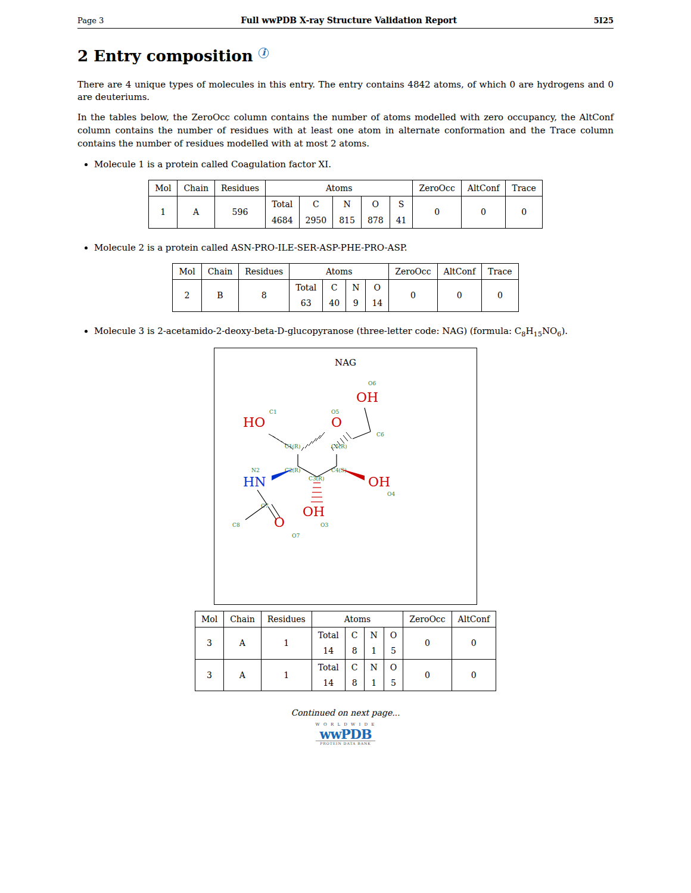Page 3
Full wwPDB X-ray Structure Validation Report
5I25
2 Entry composition i
There are 4 unique types of molecules in this entry. The entry contains 4842 atoms, of which 0 are hydrogens and 0 are deuteriums.
In the tables below, the ZeroOcc column contains the number of atoms modelled with zero occupancy, the AltConf column contains the number of residues with at least one atom in alternate conformation and the Trace column contains the number of residues modelled with at most 2 atoms.
Molecule 1 is a protein called Coagulation factor XI.
| Mol | Chain | Residues | Atoms | ZeroOcc | AltConf | Trace |
| --- | --- | --- | --- | --- | --- | --- |
| 1 | A | 596 | Total | C | N | O | S | 0 | 0 | 0 |
| 4684 | 2950 | 815 | 878 | 41 |
Molecule 2 is a protein called ASN-PRO-ILE-SER-ASP-PHE-PRO-ASP.
| Mol | Chain | Residues | Atoms | ZeroOcc | AltConf | Trace |
| --- | --- | --- | --- | --- | --- | --- |
| 2 | B | 8 | Total | C | N | O | 0 | 0 | 0 |
| 63 | 40 | 9 | 14 |
Molecule 3 is 2-acetamido-2-deoxy-beta-D-glucopyranose (three-letter code: NAG) (formula: C8H15NO6).
NAG
O6 O5 C1 C6 C1(R) C5(R) C2(R) C4(S) C3(R) N2 O4 C7 O3 C8 O7 OH O HO HN OH OH O
| Mol | Chain | Residues | Atoms | ZeroOcc | AltConf |
| --- | --- | --- | --- | --- | --- |
| 3 | A | 1 | Total | C | N | O | 0 | 0 |
| 14 | 8 | 1 | 5 |
| 3 | A | 1 | Total | C | N | O | 0 | 0 |
| 14 | 8 | 1 | 5 |
Continued on next page...
W O R L D W I D E
wwPDB
PROTEIN DATA BANK